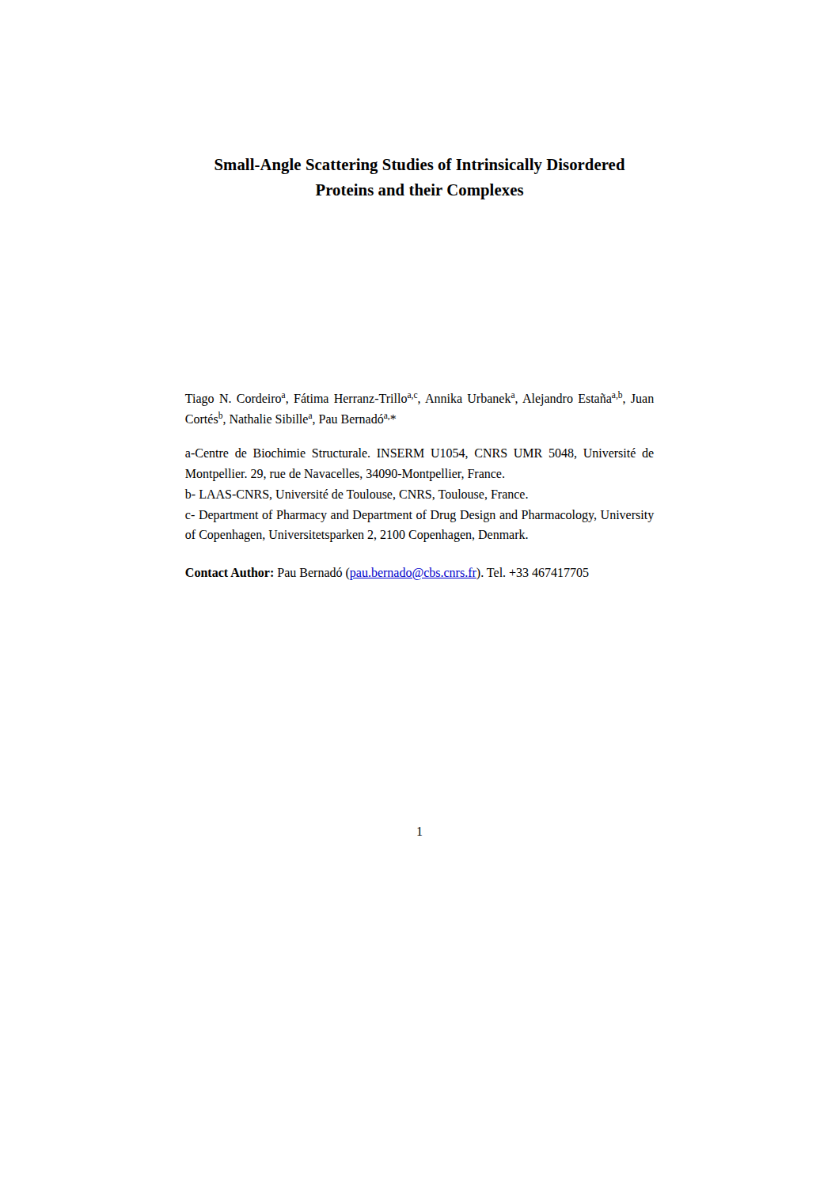Small-Angle Scattering Studies of Intrinsically Disordered
Proteins and their Complexes
Tiago N. Cordeiroa, Fátima Herranz-Trilloa,c, Annika Urbaneka, Alejandro Estañaa,b, Juan Cortésb, Nathalie Sibillea, Pau Bernadóa,*
a-Centre de Biochimie Structurale. INSERM U1054, CNRS UMR 5048, Université de Montpellier. 29, rue de Navacelles, 34090-Montpellier, France.
b- LAAS-CNRS, Université de Toulouse, CNRS, Toulouse, France.
c- Department of Pharmacy and Department of Drug Design and Pharmacology, University of Copenhagen, Universitetsparken 2, 2100 Copenhagen, Denmark.
Contact Author: Pau Bernadó (pau.bernado@cbs.cnrs.fr). Tel. +33 467417705
1